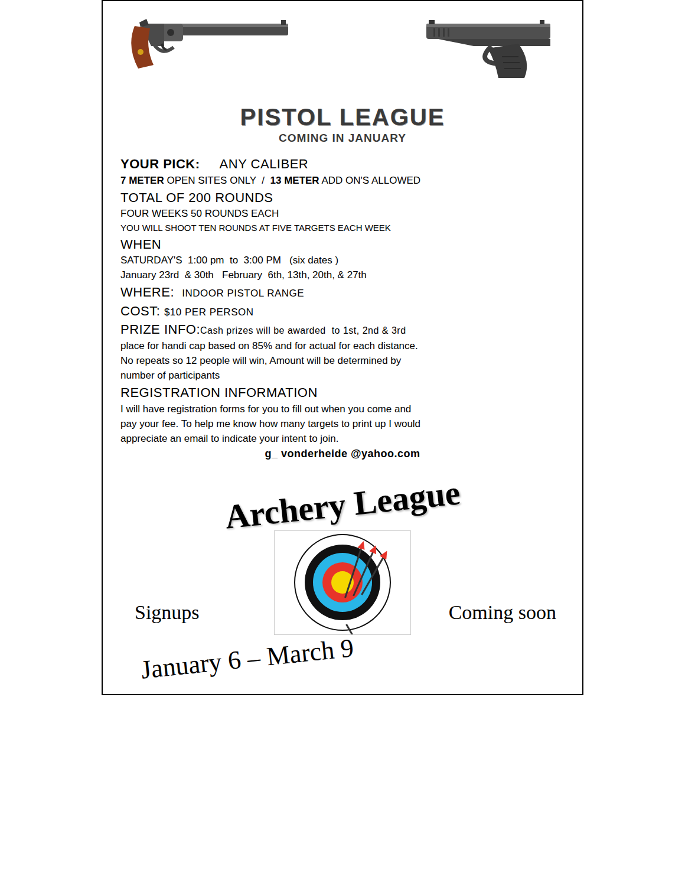PISTOL LEAGUE
COMING IN JANUARY
YOUR PICK: ANY CALIBER
7 METER OPEN SITES ONLY / 13 METER ADD ON'S ALLOWED
TOTAL OF 200 ROUNDS
FOUR WEEKS 50 ROUNDS EACH
YOU WILL SHOOT TEN ROUNDS AT FIVE TARGETS EACH WEEK
WHEN
SATURDAY'S 1:00 pm to 3:00 PM (six dates )
January 23rd & 30th February 6th, 13th, 20th, & 27th
WHERE: INDOOR PISTOL RANGE
COST: $10 PER PERSON
PRIZE INFO:Cash prizes will be awarded to 1st, 2nd & 3rd
place for handi cap based on 85% and for actual for each distance.
No repeats so 12 people will win, Amount will be determined by
number of participants
REGISTRATION INFORMATION
I will have registration forms for you to fill out when you come and
pay your fee. To help me know how many targets to print up I would
appreciate an email to indicate your intent to join.
g_ vonderheide @yahoo.com
Archery League
Signups
Coming soon
January 6 – March 9